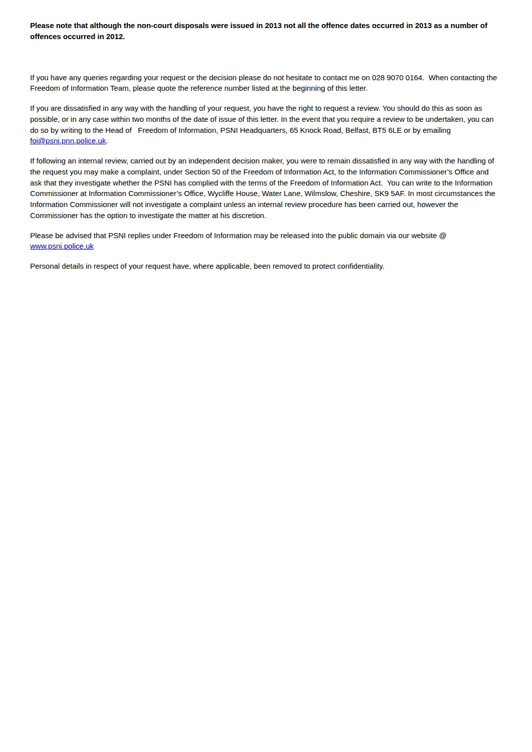Please note that although the non-court disposals were issued in 2013 not all the offence dates occurred in 2013 as a number of offences occurred in 2012.
If you have any queries regarding your request or the decision please do not hesitate to contact me on 028 9070 0164. When contacting the Freedom of Information Team, please quote the reference number listed at the beginning of this letter.
If you are dissatisfied in any way with the handling of your request, you have the right to request a review. You should do this as soon as possible, or in any case within two months of the date of issue of this letter. In the event that you require a review to be undertaken, you can do so by writing to the Head of Freedom of Information, PSNI Headquarters, 65 Knock Road, Belfast, BT5 6LE or by emailing foi@psni.pnn.police.uk.
If following an internal review, carried out by an independent decision maker, you were to remain dissatisfied in any way with the handling of the request you may make a complaint, under Section 50 of the Freedom of Information Act, to the Information Commissioner’s Office and ask that they investigate whether the PSNI has complied with the terms of the Freedom of Information Act. You can write to the Information Commissioner at Information Commissioner’s Office, Wycliffe House, Water Lane, Wilmslow, Cheshire, SK9 5AF. In most circumstances the Information Commissioner will not investigate a complaint unless an internal review procedure has been carried out, however the Commissioner has the option to investigate the matter at his discretion.
Please be advised that PSNI replies under Freedom of Information may be released into the public domain via our website @ www.psni.police.uk
Personal details in respect of your request have, where applicable, been removed to protect confidentiality.